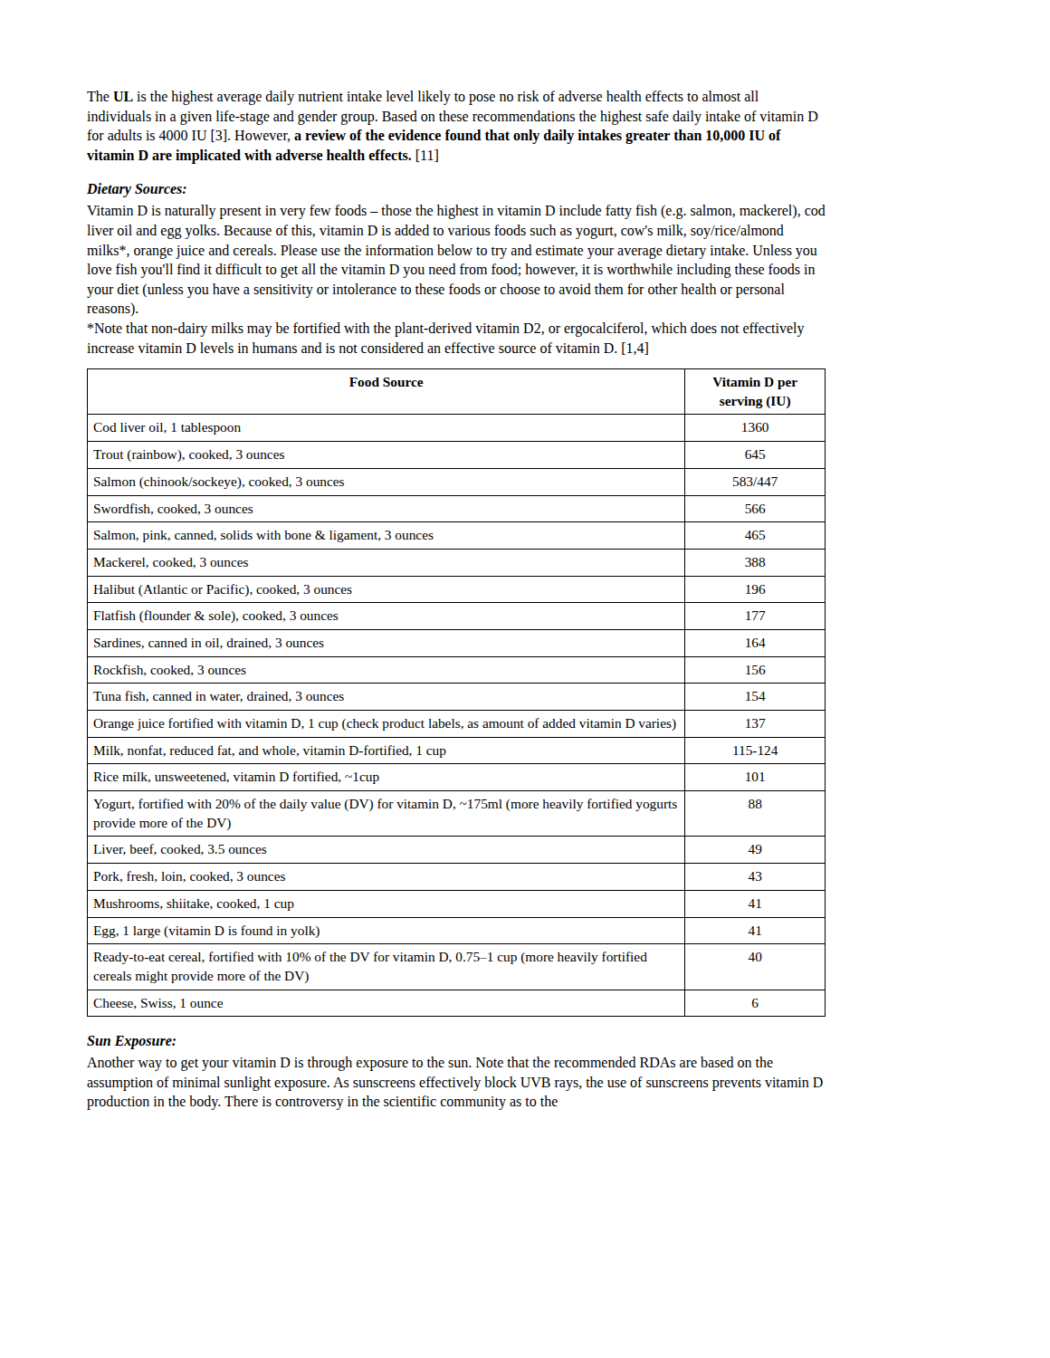The UL is the highest average daily nutrient intake level likely to pose no risk of adverse health effects to almost all individuals in a given life-stage and gender group. Based on these recommendations the highest safe daily intake of vitamin D for adults is 4000 IU [3]. However, a review of the evidence found that only daily intakes greater than 10,000 IU of vitamin D are implicated with adverse health effects. [11]
Dietary Sources:
Vitamin D is naturally present in very few foods – those the highest in vitamin D include fatty fish (e.g. salmon, mackerel), cod liver oil and egg yolks. Because of this, vitamin D is added to various foods such as yogurt, cow's milk, soy/rice/almond milks*, orange juice and cereals. Please use the information below to try and estimate your average dietary intake. Unless you love fish you'll find it difficult to get all the vitamin D you need from food; however, it is worthwhile including these foods in your diet (unless you have a sensitivity or intolerance to these foods or choose to avoid them for other health or personal reasons).
*Note that non-dairy milks may be fortified with the plant-derived vitamin D2, or ergocalciferol, which does not effectively increase vitamin D levels in humans and is not considered an effective source of vitamin D. [1,4]
| Food Source | Vitamin D per serving (IU) |
| --- | --- |
| Cod liver oil, 1 tablespoon | 1360 |
| Trout (rainbow), cooked, 3 ounces | 645 |
| Salmon (chinook/sockeye), cooked, 3 ounces | 583/447 |
| Swordfish, cooked, 3 ounces | 566 |
| Salmon, pink, canned, solids with bone & ligament, 3 ounces | 465 |
| Mackerel, cooked, 3 ounces | 388 |
| Halibut (Atlantic or Pacific), cooked, 3 ounces | 196 |
| Flatfish (flounder & sole), cooked, 3 ounces | 177 |
| Sardines, canned in oil, drained, 3 ounces | 164 |
| Rockfish, cooked, 3 ounces | 156 |
| Tuna fish, canned in water, drained, 3 ounces | 154 |
| Orange juice fortified with vitamin D, 1 cup (check product labels, as amount of added vitamin D varies) | 137 |
| Milk, nonfat, reduced fat, and whole, vitamin D-fortified, 1 cup | 115-124 |
| Rice milk, unsweetened, vitamin D fortified, ~1cup | 101 |
| Yogurt, fortified with 20% of the daily value (DV) for vitamin D, ~175ml (more heavily fortified yogurts provide more of the DV) | 88 |
| Liver, beef, cooked, 3.5 ounces | 49 |
| Pork, fresh, loin, cooked, 3 ounces | 43 |
| Mushrooms, shiitake, cooked, 1 cup | 41 |
| Egg, 1 large (vitamin D is found in yolk) | 41 |
| Ready-to-eat cereal, fortified with 10% of the DV for vitamin D, 0.75–1 cup (more heavily fortified cereals might provide more of the DV) | 40 |
| Cheese, Swiss, 1 ounce | 6 |
Sun Exposure:
Another way to get your vitamin D is through exposure to the sun. Note that the recommended RDAs are based on the assumption of minimal sunlight exposure. As sunscreens effectively block UVB rays, the use of sunscreens prevents vitamin D production in the body. There is controversy in the scientific community as to the